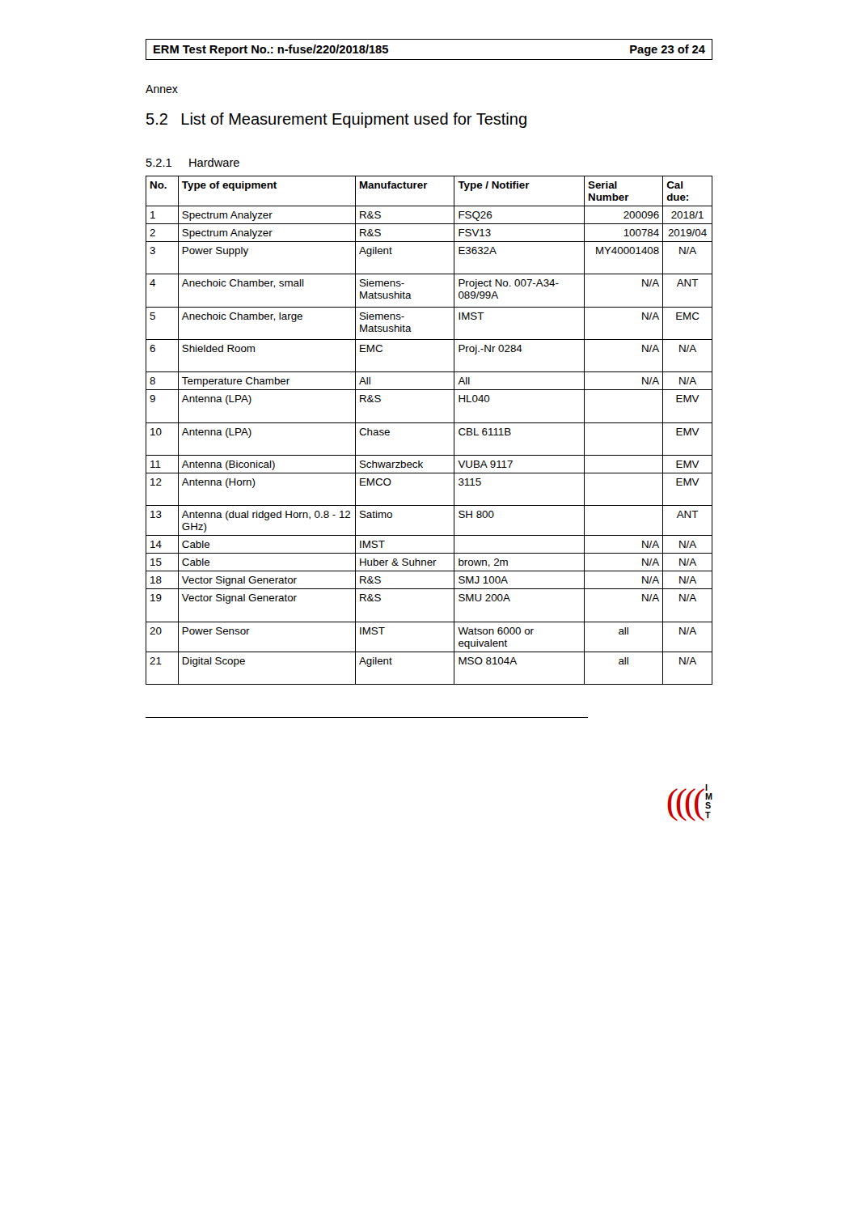ERM Test Report No.: n-fuse/220/2018/185 Page 23 of 24
Annex
5.2 List of Measurement Equipment used for Testing
5.2.1 Hardware
| No. | Type of equipment | Manufacturer | Type / Notifier | Serial Number | Cal due: |
| --- | --- | --- | --- | --- | --- |
| 1 | Spectrum Analyzer | R&S | FSQ26 | 200096 | 2018/1 |
| 2 | Spectrum Analyzer | R&S | FSV13 | 100784 | 2019/04 |
| 3 | Power Supply | Agilent | E3632A | MY40001408 | N/A |
| 4 | Anechoic Chamber, small | Siemens-Matsushita | Project No. 007-A34-089/99A | N/A | ANT |
| 5 | Anechoic Chamber, large | Siemens-Matsushita | IMST | N/A | EMC |
| 6 | Shielded Room | EMC | Proj.-Nr 0284 | N/A | N/A |
| 8 | Temperature Chamber | All | All | N/A | N/A |
| 9 | Antenna (LPA) | R&S | HL040 | | EMV |
| 10 | Antenna (LPA) | Chase | CBL 6111B | | EMV |
| 11 | Antenna (Biconical) | Schwarzbeck | VUBA 9117 | | EMV |
| 12 | Antenna (Horn) | EMCO | 3115 | | EMV |
| 13 | Antenna (dual ridged Horn, 0.8 - 12 GHz) | Satimo | SH 800 | | ANT |
| 14 | Cable | IMST | | N/A | N/A |
| 15 | Cable | Huber & Suhner | brown, 2m | N/A | N/A |
| 18 | Vector Signal Generator | R&S | SMJ 100A | N/A | N/A |
| 19 | Vector Signal Generator | R&S | SMU 200A | N/A | N/A |
| 20 | Power Sensor | IMST | Watson 6000 or equivalent | all | N/A |
| 21 | Digital Scope | Agilent | MSO 8104A | all | N/A |
(((( I
M
S
T